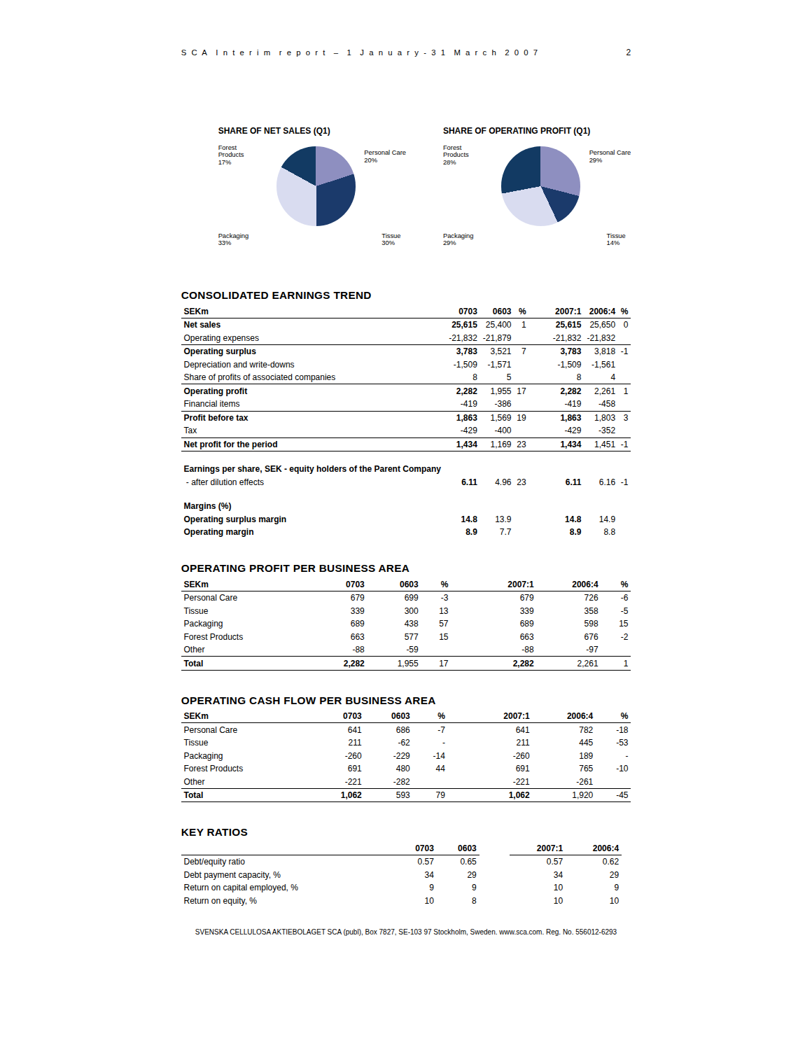S C A I n t e r i m r e p o r t – 1 J a n u a r y - 3 1 M a r c h 2 0 0 7
2
SHARE OF NET SALES (Q1)
Forest
Products
17%
Personal Care
20%
Packaging
33%
Tissue
30%
SHARE OF OPERATING PROFIT (Q1)
Forest
Products
28%
Personal Care
29%
Packaging
29%
Tissue
14%
CONSOLIDATED EARNINGS TREND
| SEKm | 0703 | 0603 | % | | 2007:1 | 2006:4 | % |
| --- | --- | --- | --- | --- | --- | --- | --- |
| Net sales | 25,615 | 25,400 | 1 | | 25,615 | 25,650 | 0 |
| Operating expenses | -21,832 | -21,879 | | | -21,832 | -21,832 | |
| Operating surplus | 3,783 | 3,521 | 7 | | 3,783 | 3,818 | -1 |
| Depreciation and write-downs | -1,509 | -1,571 | | | -1,509 | -1,561 | |
| Share of profits of associated companies | 8 | 5 | | | 8 | 4 | |
| Operating profit | 2,282 | 1,955 | 17 | | 2,282 | 2,261 | 1 |
| Financial items | -419 | -386 | | | -419 | -458 | |
| Profit before tax | 1,863 | 1,569 | 19 | | 1,863 | 1,803 | 3 |
| Tax | -429 | -400 | | | -429 | -352 | |
| Net profit for the period | 1,434 | 1,169 | 23 | | 1,434 | 1,451 | -1 |
| Earnings per share, SEK - equity holders of the Parent Company | | | | | | | |
| - after dilution effects | 6.11 | 4.96 | 23 | | 6.11 | 6.16 | -1 |
| Margins (%) | | | | | | | |
| Operating surplus margin | 14.8 | 13.9 | | | 14.8 | 14.9 | |
| Operating margin | 8.9 | 7.7 | | | 8.9 | 8.8 | |
OPERATING PROFIT PER BUSINESS AREA
| SEKm | 0703 | 0603 | % | | 2007:1 | 2006:4 | % |
| --- | --- | --- | --- | --- | --- | --- | --- |
| Personal Care | 679 | 699 | -3 | | 679 | 726 | -6 |
| Tissue | 339 | 300 | 13 | | 339 | 358 | -5 |
| Packaging | 689 | 438 | 57 | | 689 | 598 | 15 |
| Forest Products | 663 | 577 | 15 | | 663 | 676 | -2 |
| Other | -88 | -59 | | | -88 | -97 | |
| Total | 2,282 | 1,955 | 17 | | 2,282 | 2,261 | 1 |
OPERATING CASH FLOW PER BUSINESS AREA
| SEKm | 0703 | 0603 | % | | 2007:1 | 2006:4 | % |
| --- | --- | --- | --- | --- | --- | --- | --- |
| Personal Care | 641 | 686 | -7 | | 641 | 782 | -18 |
| Tissue | 211 | -62 | - | | 211 | 445 | -53 |
| Packaging | -260 | -229 | -14 | | -260 | 189 | - |
| Forest Products | 691 | 480 | 44 | | 691 | 765 | -10 |
| Other | -221 | -282 | | | -221 | -261 | |
| Total | 1,062 | 593 | 79 | | 1,062 | 1,920 | -45 |
KEY RATIOS
| | 0703 | 0603 | | | 2007:1 | 2006:4 | |
| --- | --- | --- | --- | --- | --- | --- | --- |
| Debt/equity ratio | 0.57 | 0.65 | | | 0.57 | 0.62 | |
| Debt payment capacity, % | 34 | 29 | | | 34 | 29 | |
| Return on capital employed, % | 9 | 9 | | | 10 | 9 | |
| Return on equity, % | 10 | 8 | | | 10 | 10 | |
SVENSKA CELLULOSA AKTIEBOLAGET SCA (publ), Box 7827, SE-103 97 Stockholm, Sweden. www.sca.com. Reg. No. 556012-6293